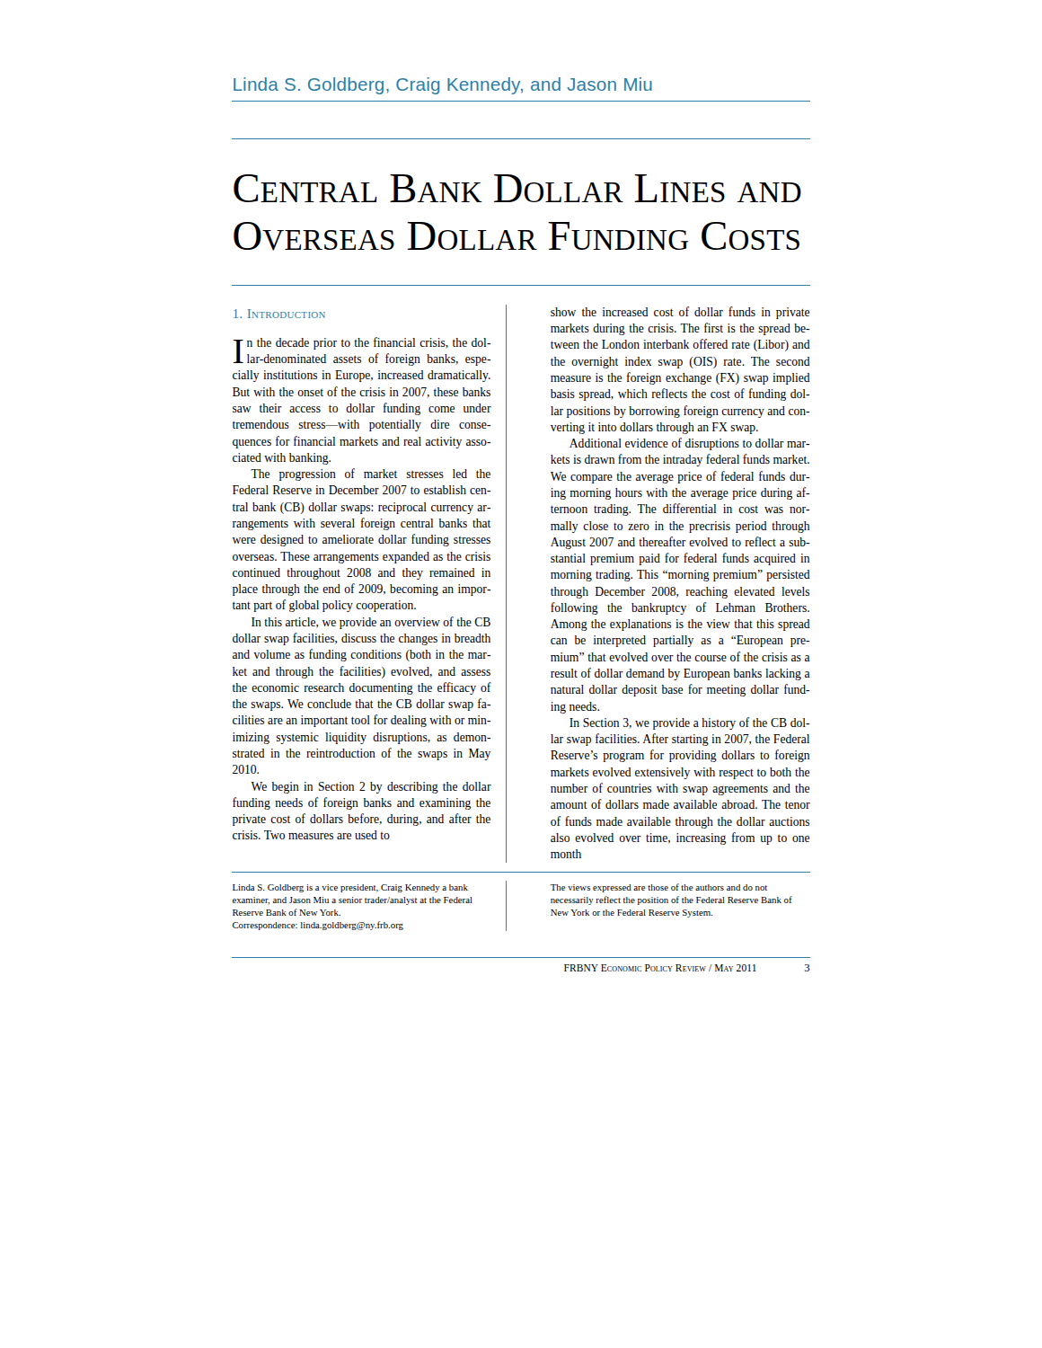Linda S. Goldberg, Craig Kennedy, and Jason Miu
Central Bank Dollar Lines and Overseas Dollar Funding Costs
1. Introduction
In the decade prior to the financial crisis, the dollar-denominated assets of foreign banks, especially institutions in Europe, increased dramatically. But with the onset of the crisis in 2007, these banks saw their access to dollar funding come under tremendous stress—with potentially dire consequences for financial markets and real activity associated with banking.
The progression of market stresses led the Federal Reserve in December 2007 to establish central bank (CB) dollar swaps: reciprocal currency arrangements with several foreign central banks that were designed to ameliorate dollar funding stresses overseas. These arrangements expanded as the crisis continued throughout 2008 and they remained in place through the end of 2009, becoming an important part of global policy cooperation.
In this article, we provide an overview of the CB dollar swap facilities, discuss the changes in breadth and volume as funding conditions (both in the market and through the facilities) evolved, and assess the economic research documenting the efficacy of the swaps. We conclude that the CB dollar swap facilities are an important tool for dealing with or minimizing systemic liquidity disruptions, as demonstrated in the reintroduction of the swaps in May 2010.
We begin in Section 2 by describing the dollar funding needs of foreign banks and examining the private cost of dollars before, during, and after the crisis. Two measures are used to
show the increased cost of dollar funds in private markets during the crisis. The first is the spread between the London interbank offered rate (Libor) and the overnight index swap (OIS) rate. The second measure is the foreign exchange (FX) swap implied basis spread, which reflects the cost of funding dollar positions by borrowing foreign currency and converting it into dollars through an FX swap.
Additional evidence of disruptions to dollar markets is drawn from the intraday federal funds market. We compare the average price of federal funds during morning hours with the average price during afternoon trading. The differential in cost was normally close to zero in the precrisis period through August 2007 and thereafter evolved to reflect a substantial premium paid for federal funds acquired in morning trading. This “morning premium” persisted through December 2008, reaching elevated levels following the bankruptcy of Lehman Brothers. Among the explanations is the view that this spread can be interpreted partially as a “European premium” that evolved over the course of the crisis as a result of dollar demand by European banks lacking a natural dollar deposit base for meeting dollar funding needs.
In Section 3, we provide a history of the CB dollar swap facilities. After starting in 2007, the Federal Reserve’s program for providing dollars to foreign markets evolved extensively with respect to both the number of countries with swap agreements and the amount of dollars made available abroad. The tenor of funds made available through the dollar auctions also evolved over time, increasing from up to one month
Linda S. Goldberg is a vice president, Craig Kennedy a bank examiner, and Jason Miu a senior trader/analyst at the Federal Reserve Bank of New York.
Correspondence: linda.goldberg@ny.frb.org
The views expressed are those of the authors and do not necessarily reflect the position of the Federal Reserve Bank of New York or the Federal Reserve System.
FRBNY Economic Policy Review / May 2011 3